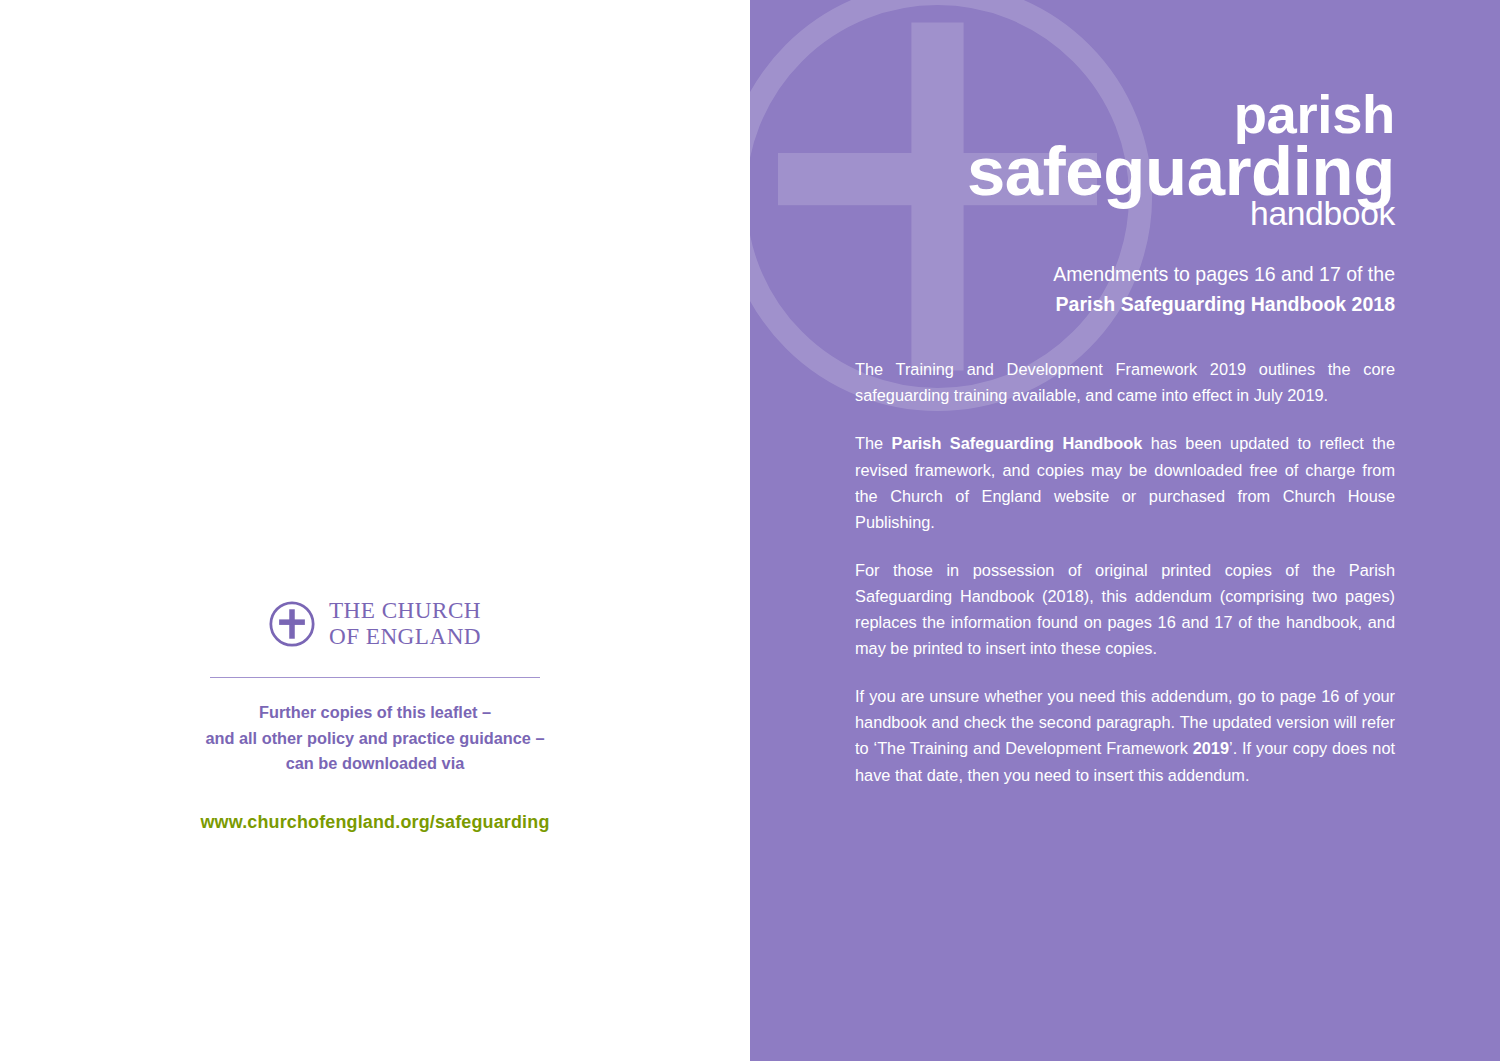The Church
of England
Further copies of this leaflet –
and all other policy and practice guidance –
can be downloaded via
www.churchofengland.org/safeguarding
parish safeguarding handbook
Amendments to pages 16 and 17 of the Parish Safeguarding Handbook 2018
The Training and Development Framework 2019 outlines the core safeguarding training available, and came into effect in July 2019.
The Parish Safeguarding Handbook has been updated to reflect the revised framework, and copies may be downloaded free of charge from the Church of England website or purchased from Church House Publishing.
For those in possession of original printed copies of the Parish Safeguarding Handbook (2018), this addendum (comprising two pages) replaces the information found on pages 16 and 17 of the handbook, and may be printed to insert into these copies.
If you are unsure whether you need this addendum, go to page 16 of your handbook and check the second paragraph. The updated version will refer to ‘The Training and Development Framework 2019’. If your copy does not have that date, then you need to insert this addendum.